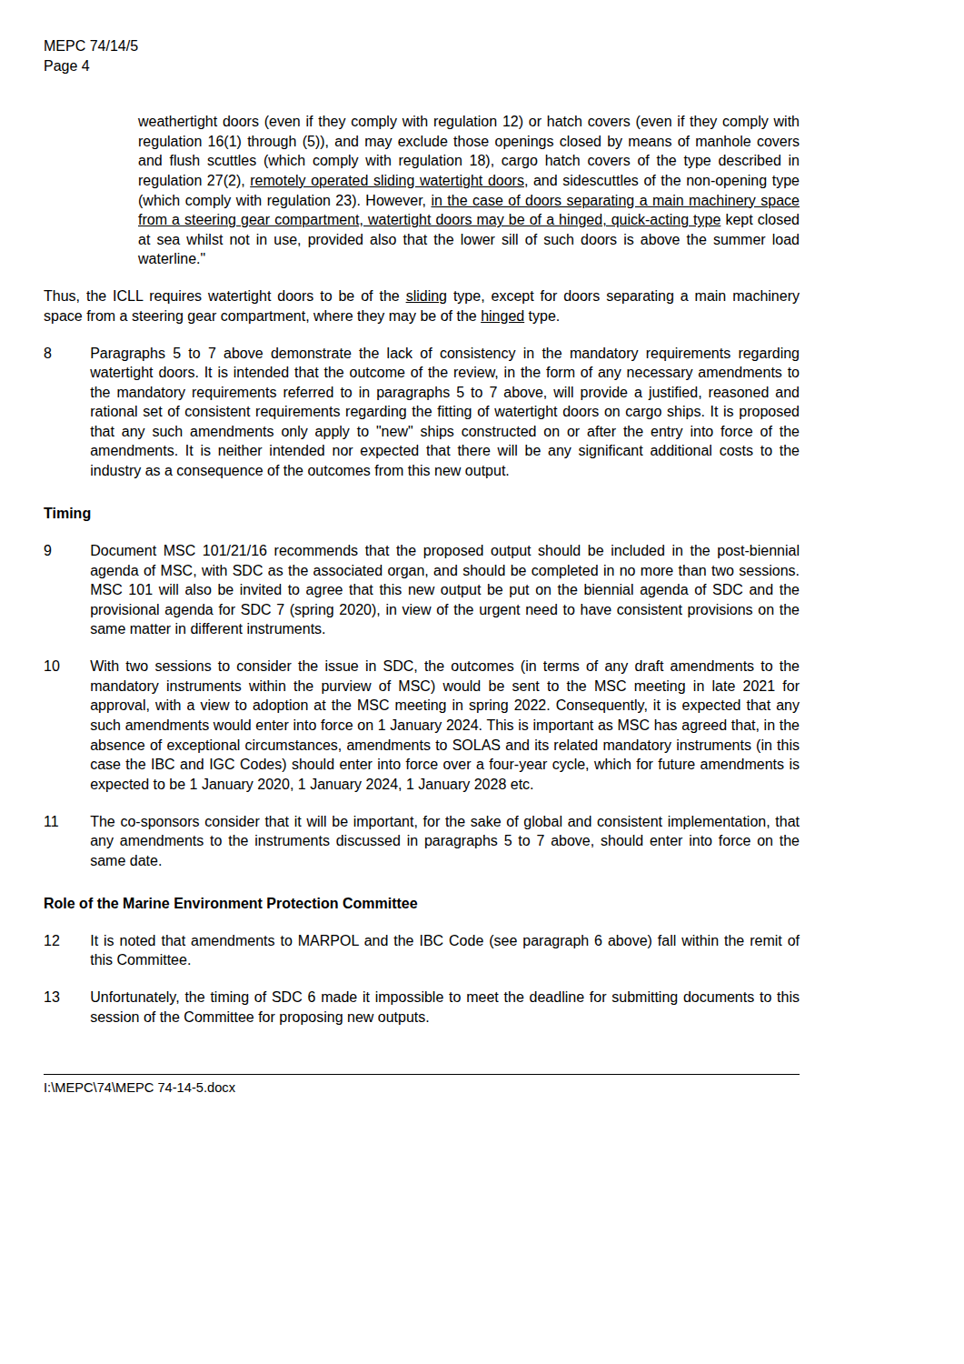MEPC 74/14/5
Page 4
weathertight doors (even if they comply with regulation 12) or hatch covers (even if they comply with regulation 16(1) through (5)), and may exclude those openings closed by means of manhole covers and flush scuttles (which comply with regulation 18), cargo hatch covers of the type described in regulation 27(2), remotely operated sliding watertight doors, and sidescuttles of the non-opening type (which comply with regulation 23). However, in the case of doors separating a main machinery space from a steering gear compartment, watertight doors may be of a hinged, quick-acting type kept closed at sea whilst not in use, provided also that the lower sill of such doors is above the summer load waterline."
Thus, the ICLL requires watertight doors to be of the sliding type, except for doors separating a main machinery space from a steering gear compartment, where they may be of the hinged type.
8 Paragraphs 5 to 7 above demonstrate the lack of consistency in the mandatory requirements regarding watertight doors. It is intended that the outcome of the review, in the form of any necessary amendments to the mandatory requirements referred to in paragraphs 5 to 7 above, will provide a justified, reasoned and rational set of consistent requirements regarding the fitting of watertight doors on cargo ships. It is proposed that any such amendments only apply to "new" ships constructed on or after the entry into force of the amendments. It is neither intended nor expected that there will be any significant additional costs to the industry as a consequence of the outcomes from this new output.
Timing
9 Document MSC 101/21/16 recommends that the proposed output should be included in the post-biennial agenda of MSC, with SDC as the associated organ, and should be completed in no more than two sessions. MSC 101 will also be invited to agree that this new output be put on the biennial agenda of SDC and the provisional agenda for SDC 7 (spring 2020), in view of the urgent need to have consistent provisions on the same matter in different instruments.
10 With two sessions to consider the issue in SDC, the outcomes (in terms of any draft amendments to the mandatory instruments within the purview of MSC) would be sent to the MSC meeting in late 2021 for approval, with a view to adoption at the MSC meeting in spring 2022. Consequently, it is expected that any such amendments would enter into force on 1 January 2024. This is important as MSC has agreed that, in the absence of exceptional circumstances, amendments to SOLAS and its related mandatory instruments (in this case the IBC and IGC Codes) should enter into force over a four-year cycle, which for future amendments is expected to be 1 January 2020, 1 January 2024, 1 January 2028 etc.
11 The co-sponsors consider that it will be important, for the sake of global and consistent implementation, that any amendments to the instruments discussed in paragraphs 5 to 7 above, should enter into force on the same date.
Role of the Marine Environment Protection Committee
12 It is noted that amendments to MARPOL and the IBC Code (see paragraph 6 above) fall within the remit of this Committee.
13 Unfortunately, the timing of SDC 6 made it impossible to meet the deadline for submitting documents to this session of the Committee for proposing new outputs.
I:\MEPC\74\MEPC 74-14-5.docx